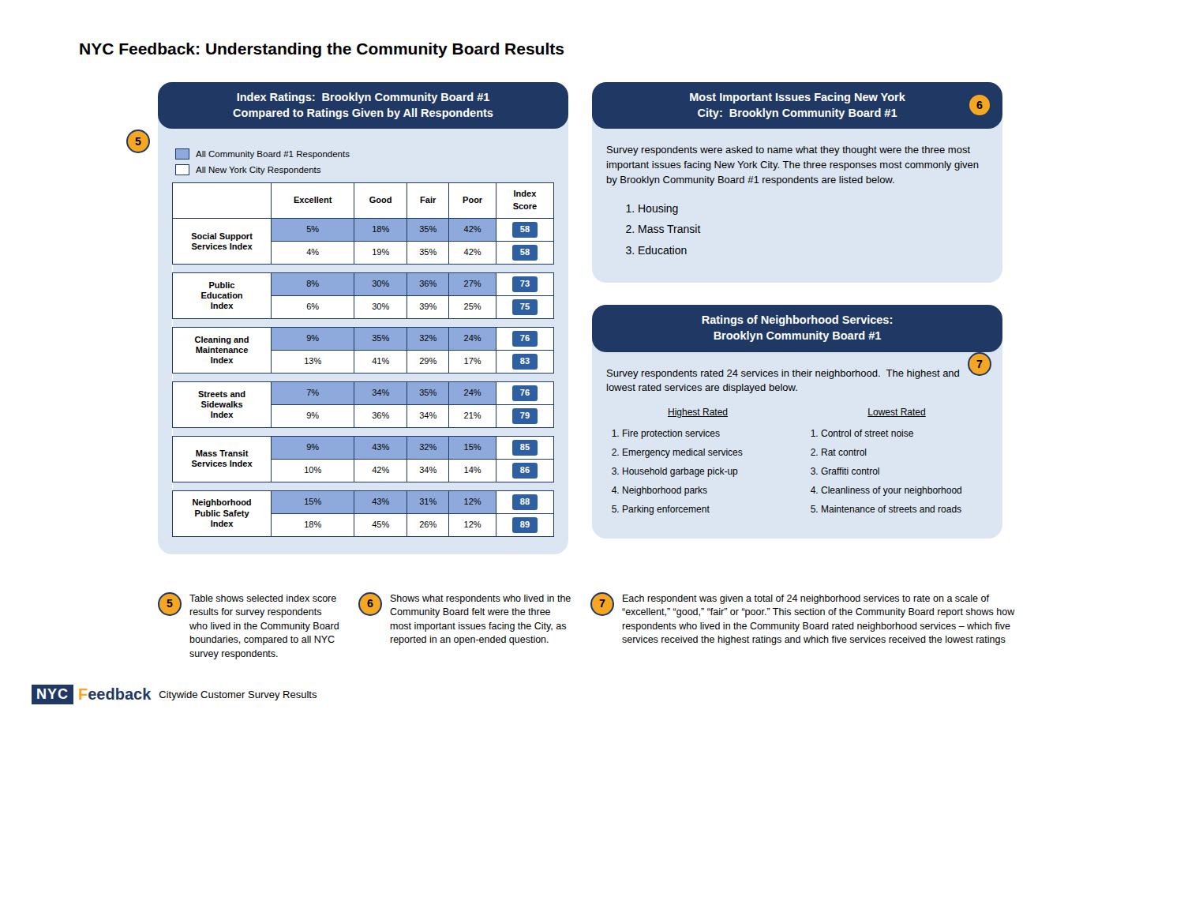NYC Feedback: Understanding the Community Board Results
5
Index Ratings: Brooklyn Community Board #1
Compared to Ratings Given by All Respondents
All Community Board #1 Respondents
All New York City Respondents
| | Excellent | Good | Fair | Poor | Index Score |
| --- | --- | --- | --- | --- | --- |
| Social Support Services Index | 5% | 18% | 35% | 42% | 58 |
| 4% | 19% | 35% | 42% | 58 |
| Public Education Index | 8% | 30% | 36% | 27% | 73 |
| 6% | 30% | 39% | 25% | 75 |
| Cleaning and Maintenance Index | 9% | 35% | 32% | 24% | 76 |
| 13% | 41% | 29% | 17% | 83 |
| Streets and Sidewalks Index | 7% | 34% | 35% | 24% | 76 |
| 9% | 36% | 34% | 21% | 79 |
| Mass Transit Services Index | 9% | 43% | 32% | 15% | 85 |
| 10% | 42% | 34% | 14% | 86 |
| Neighborhood Public Safety Index | 15% | 43% | 31% | 12% | 88 |
| 18% | 45% | 26% | 12% | 89 |
Most Important Issues Facing New York
City: Brooklyn Community Board #1
6
Survey respondents were asked to name what they thought were the three most important issues facing New York City. The three responses most commonly given by Brooklyn Community Board #1 respondents are listed below.
Housing
Mass Transit
Education
Ratings of Neighborhood Services:
Brooklyn Community Board #1
7
Survey respondents rated 24 services in their neighborhood. The highest and lowest rated services are displayed below.
Highest Rated
Fire protection services
Emergency medical services
Household garbage pick-up
Neighborhood parks
Parking enforcement
Lowest Rated
Control of street noise
Rat control
Graffiti control
Cleanliness of your neighborhood
Maintenance of streets and roads
5
Table shows selected index score results for survey respondents who lived in the Community Board boundaries, compared to all NYC survey respondents.
6
Shows what respondents who lived in the Community Board felt were the three most important issues facing the City, as reported in an open-ended question.
7
Each respondent was given a total of 24 neighborhood services to rate on a scale of “excellent,” “good,” “fair” or “poor.” This section of the Community Board report shows how respondents who lived in the Community Board rated neighborhood services – which five services received the highest ratings and which five services received the lowest ratings
NYC Feedback Citywide Customer Survey Results